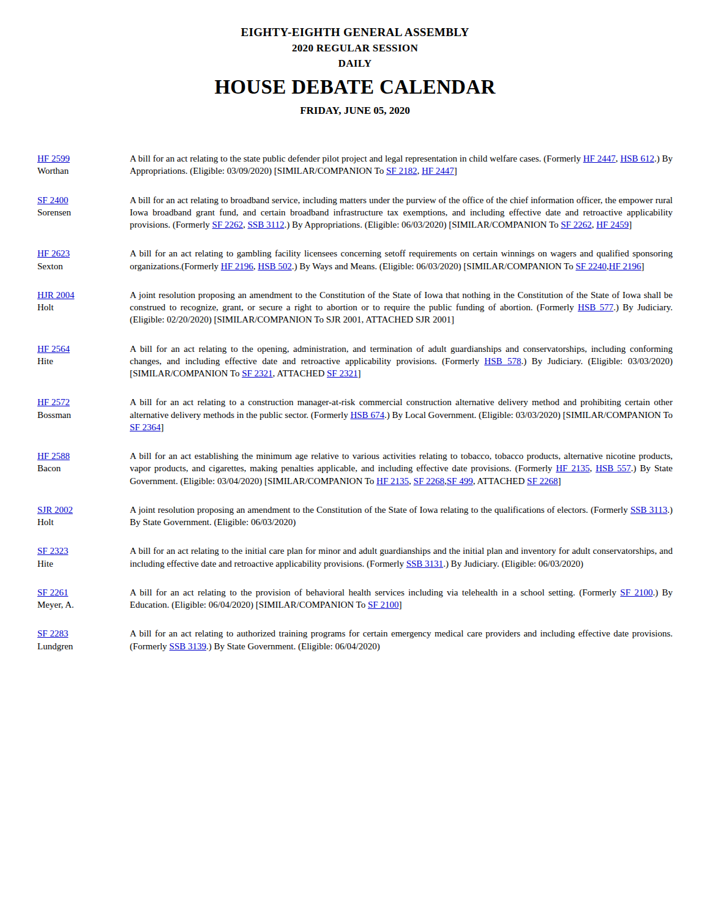EIGHTY-EIGHTH GENERAL ASSEMBLY
2020 REGULAR SESSION
DAILY
HOUSE DEBATE CALENDAR
FRIDAY, JUNE 05, 2020
| HF 2599 Worthan | A bill for an act relating to the state public defender pilot project and legal representation in child welfare cases. (Formerly HF 2447 , HSB 612 .) By Appropriations. (Eligible: 03/09/2020) [SIMILAR/COMPANION To SF 2182 , HF 2447 ] |
| SF 2400 Sorensen | A bill for an act relating to broadband service, including matters under the purview of the office of the chief information officer, the empower rural Iowa broadband grant fund, and certain broadband infrastructure tax exemptions, and including effective date and retroactive applicability provisions. (Formerly SF 2262 , SSB 3112 .) By Appropriations. (Eligible: 06/03/2020) [SIMILAR/COMPANION To SF 2262 , HF 2459 ] |
| HF 2623 Sexton | A bill for an act relating to gambling facility licensees concerning setoff requirements on certain winnings on wagers and qualified sponsoring organizations.(Formerly HF 2196 , HSB 502 .) By Ways and Means. (Eligible: 06/03/2020) [SIMILAR/COMPANION To SF 2240 , HF 2196 ] |
| HJR 2004 Holt | A joint resolution proposing an amendment to the Constitution of the State of Iowa that nothing in the Constitution of the State of Iowa shall be construed to recognize, grant, or secure a right to abortion or to require the public funding of abortion. (Formerly HSB 577 .) By Judiciary. (Eligible: 02/20/2020) [SIMILAR/COMPANION To SJR 2001, ATTACHED SJR 2001] |
| HF 2564 Hite | A bill for an act relating to the opening, administration, and termination of adult guardianships and conservatorships, including conforming changes, and including effective date and retroactive applicability provisions. (Formerly HSB 578 .) By Judiciary. (Eligible: 03/03/2020) [SIMILAR/COMPANION To SF 2321 , ATTACHED SF 2321 ] |
| HF 2572 Bossman | A bill for an act relating to a construction manager-at-risk commercial construction alternative delivery method and prohibiting certain other alternative delivery methods in the public sector. (Formerly HSB 674 .) By Local Government. (Eligible: 03/03/2020) [SIMILAR/COMPANION To SF 2364 ] |
| HF 2588 Bacon | A bill for an act establishing the minimum age relative to various activities relating to tobacco, tobacco products, alternative nicotine products, vapor products, and cigarettes, making penalties applicable, and including effective date provisions. (Formerly HF 2135 , HSB 557 .) By State Government. (Eligible: 03/04/2020) [SIMILAR/COMPANION To HF 2135 , SF 2268 , SF 499 , ATTACHED SF 2268 ] |
| SJR 2002 Holt | A joint resolution proposing an amendment to the Constitution of the State of Iowa relating to the qualifications of electors. (Formerly SSB 3113 .) By State Government. (Eligible: 06/03/2020) |
| SF 2323 Hite | A bill for an act relating to the initial care plan for minor and adult guardianships and the initial plan and inventory for adult conservatorships, and including effective date and retroactive applicability provisions. (Formerly SSB 3131 .) By Judiciary. (Eligible: 06/03/2020) |
| SF 2261 Meyer, A. | A bill for an act relating to the provision of behavioral health services including via telehealth in a school setting. (Formerly SF 2100 .) By Education. (Eligible: 06/04/2020) [SIMILAR/COMPANION To SF 2100 ] |
| SF 2283 Lundgren | A bill for an act relating to authorized training programs for certain emergency medical care providers and including effective date provisions. (Formerly SSB 3139 .) By State Government. (Eligible: 06/04/2020) |